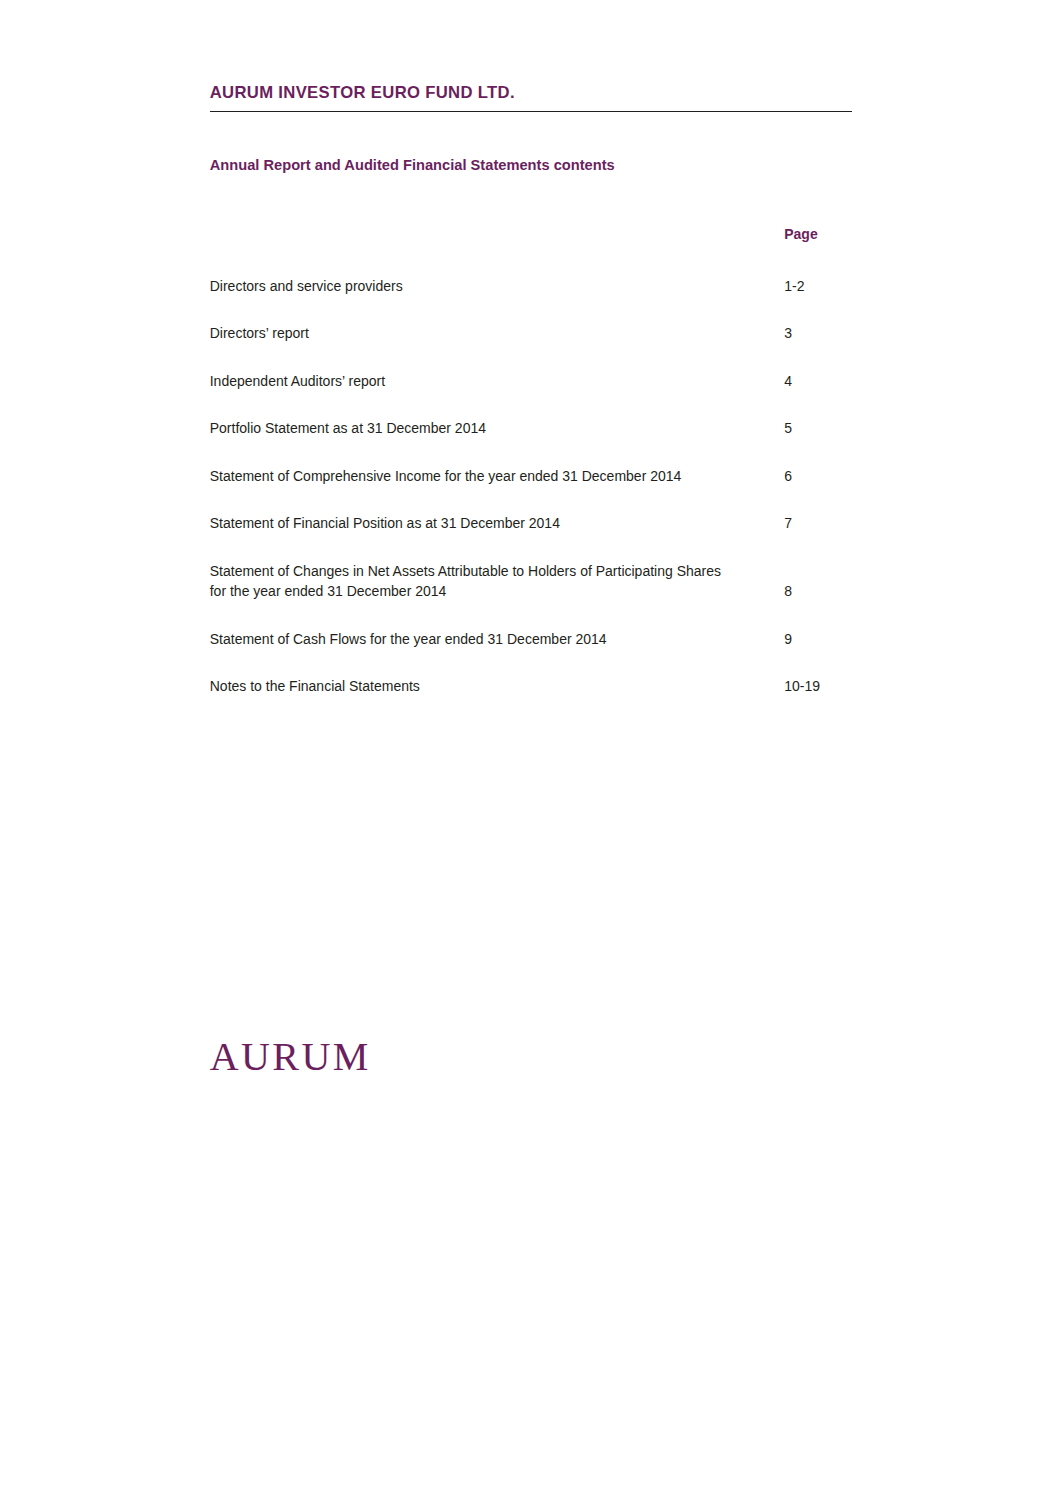AURUM INVESTOR EURO FUND LTD.
Annual Report and Audited Financial Statements contents
| | Page |
| --- | --- |
| Directors and service providers | 1-2 |
| Directors’ report | 3 |
| Independent Auditors’ report | 4 |
| Portfolio Statement as at 31 December 2014 | 5 |
| Statement of Comprehensive Income for the year ended 31 December 2014 | 6 |
| Statement of Financial Position as at 31 December 2014 | 7 |
| Statement of Changes in Net Assets Attributable to Holders of Participating Shares for the year ended 31 December 2014 | 8 |
| Statement of Cash Flows for the year ended 31 December 2014 | 9 |
| Notes to the Financial Statements | 10-19 |
AURUM